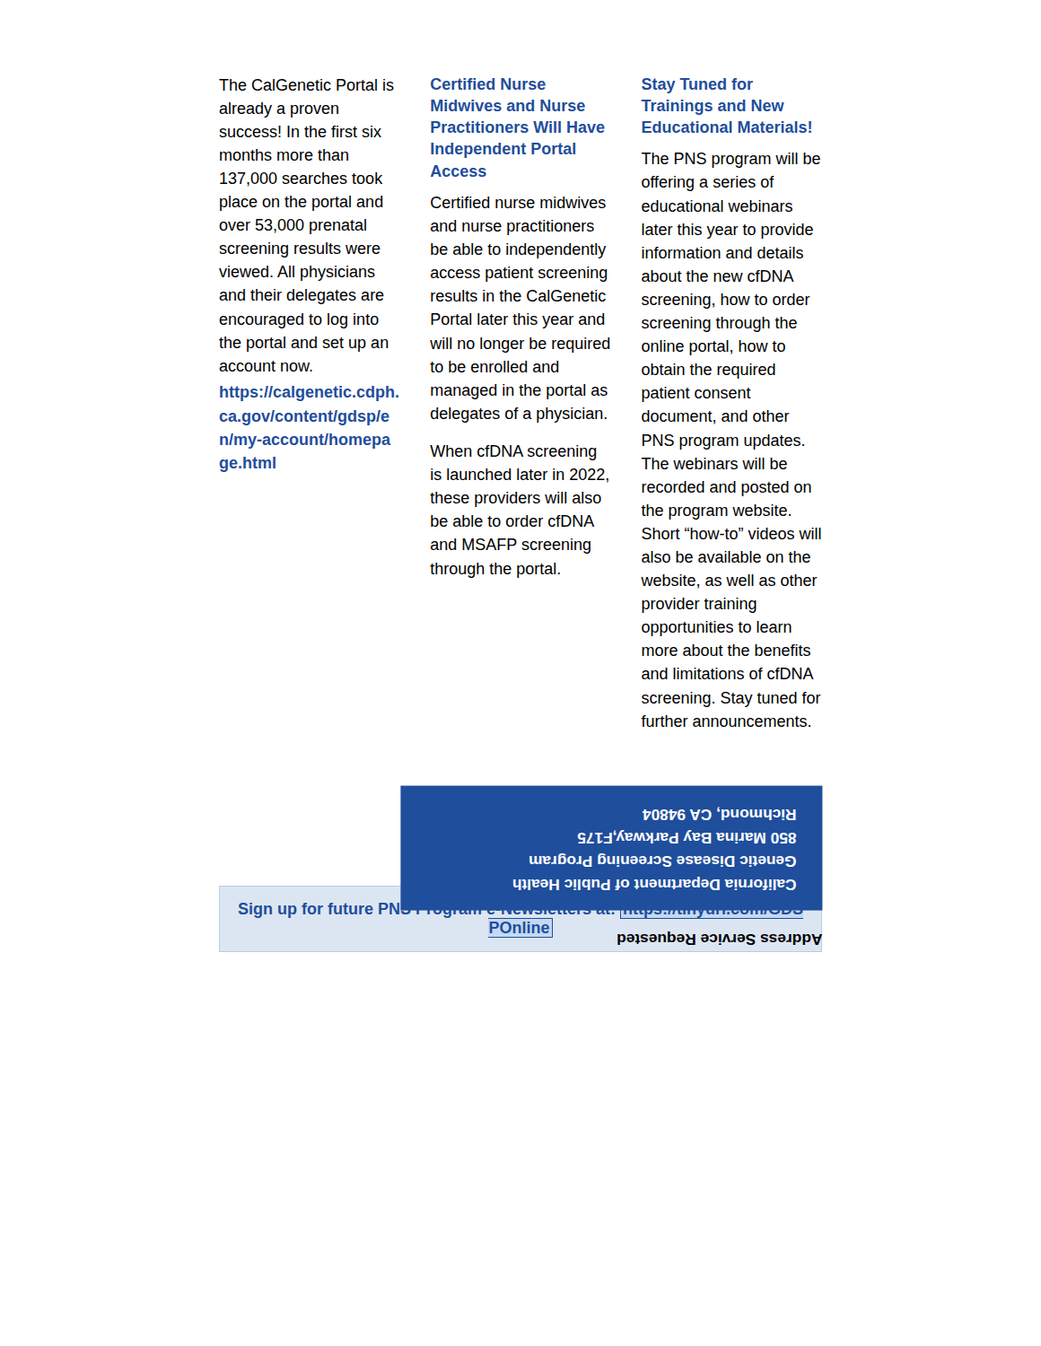The CalGenetic Portal is already a proven success! In the first six months more than 137,000 searches took place on the portal and over 53,000 prenatal screening results were viewed. All physicians and their delegates are encouraged to log into the portal and set up an account now. https://calgenetic.cdph.ca.gov/content/gdsp/en/my-account/homepage.html
Certified Nurse Midwives and Nurse Practitioners Will Have Independent Portal Access
Certified nurse midwives and nurse practitioners be able to independently access patient screening results in the CalGenetic Portal later this year and will no longer be required to be enrolled and managed in the portal as delegates of a physician.
When cfDNA screening is launched later in 2022, these providers will also be able to order cfDNA and MSAFP screening through the portal.
Stay Tuned for Trainings and New Educational Materials!
The PNS program will be offering a series of educational webinars later this year to provide information and details about the new cfDNA screening, how to order screening through the online portal, how to obtain the required patient consent document, and other PNS program updates. The webinars will be recorded and posted on the program website. Short “how-to” videos will also be available on the website, as well as other provider training opportunities to learn more about the benefits and limitations of cfDNA screening. Stay tuned for further announcements.
Sign up for future PNS Program e-Newsletters at: https://tinyurl.com/GDSPOnline
Address Service Requested
California Department of Public Health
Genetic Disease Screening Program
850 Marina Bay Parkway,F175
Richmond, CA 94804